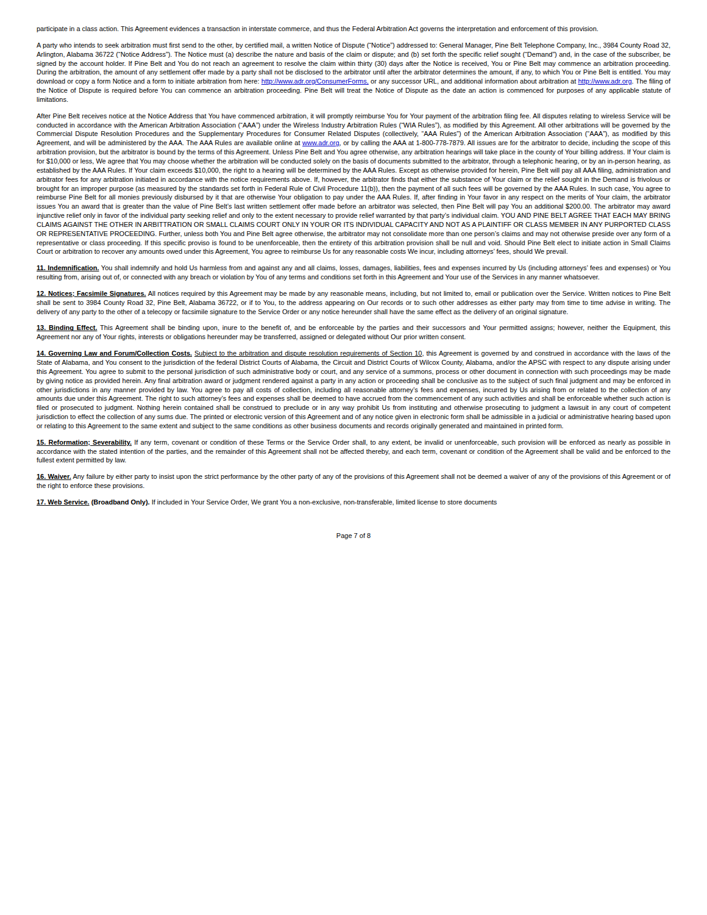participate in a class action. This Agreement evidences a transaction in interstate commerce, and thus the Federal Arbitration Act governs the interpretation and enforcement of this provision.
A party who intends to seek arbitration must first send to the other, by certified mail, a written Notice of Dispute (“Notice”) addressed to: General Manager, Pine Belt Telephone Company, Inc., 3984 County Road 32, Arlington, Alabama 36722 (“Notice Address”). The Notice must (a) describe the nature and basis of the claim or dispute; and (b) set forth the specific relief sought (“Demand”) and, in the case of the subscriber, be signed by the account holder. If Pine Belt and You do not reach an agreement to resolve the claim within thirty (30) days after the Notice is received, You or Pine Belt may commence an arbitration proceeding. During the arbitration, the amount of any settlement offer made by a party shall not be disclosed to the arbitrator until after the arbitrator determines the amount, if any, to which You or Pine Belt is entitled. You may download or copy a form Notice and a form to initiate arbitration from here: http://www.adr.org/ConsumerForms, or any successor URL, and additional information about arbitration at http://www.adr.org. The filing of the Notice of Dispute is required before You can commence an arbitration proceeding. Pine Belt will treat the Notice of Dispute as the date an action is commenced for purposes of any applicable statute of limitations.
After Pine Belt receives notice at the Notice Address that You have commenced arbitration, it will promptly reimburse You for Your payment of the arbitration filing fee. All disputes relating to wireless Service will be conducted in accordance with the American Arbitration Association (“AAA”) under the Wireless Industry Arbitration Rules (“WIA Rules”), as modified by this Agreement. All other arbitrations will be governed by the Commercial Dispute Resolution Procedures and the Supplementary Procedures for Consumer Related Disputes (collectively, “AAA Rules”) of the American Arbitration Association (“AAA”), as modified by this Agreement, and will be administered by the AAA. The AAA Rules are available online at www.adr.org, or by calling the AAA at 1-800-778-7879. All issues are for the arbitrator to decide, including the scope of this arbitration provision, but the arbitrator is bound by the terms of this Agreement. Unless Pine Belt and You agree otherwise, any arbitration hearings will take place in the county of Your billing address. If Your claim is for $10,000 or less, We agree that You may choose whether the arbitration will be conducted solely on the basis of documents submitted to the arbitrator, through a telephonic hearing, or by an in-person hearing, as established by the AAA Rules. If Your claim exceeds $10,000, the right to a hearing will be determined by the AAA Rules. Except as otherwise provided for herein, Pine Belt will pay all AAA filing, administration and arbitrator fees for any arbitration initiated in accordance with the notice requirements above. If, however, the arbitrator finds that either the substance of Your claim or the relief sought in the Demand is frivolous or brought for an improper purpose (as measured by the standards set forth in Federal Rule of Civil Procedure 11(b)), then the payment of all such fees will be governed by the AAA Rules. In such case, You agree to reimburse Pine Belt for all monies previously disbursed by it that are otherwise Your obligation to pay under the AAA Rules. If, after finding in Your favor in any respect on the merits of Your claim, the arbitrator issues You an award that is greater than the value of Pine Belt’s last written settlement offer made before an arbitrator was selected, then Pine Belt will pay You an additional $200.00. The arbitrator may award injunctive relief only in favor of the individual party seeking relief and only to the extent necessary to provide relief warranted by that party’s individual claim. YOU AND PINE BELT AGREE THAT EACH MAY BRING CLAIMS AGAINST THE OTHER IN ARBITTRATION OR SMALL CLAIMS COURT ONLY IN YOUR OR ITS INDIVIDUAL CAPACITY AND NOT AS A PLAINTIFF OR CLASS MEMBER IN ANY PURPORTED CLASS OR REPRESENTATIVE PROCEEDING. Further, unless both You and Pine Belt agree otherwise, the arbitrator may not consolidate more than one person’s claims and may not otherwise preside over any form of a representative or class proceeding. If this specific proviso is found to be unenforceable, then the entirety of this arbitration provision shall be null and void. Should Pine Belt elect to initiate action in Small Claims Court or arbitration to recover any amounts owed under this Agreement, You agree to reimburse Us for any reasonable costs We incur, including attorneys’ fees, should We prevail.
11. Indemnification. You shall indemnify and hold Us harmless from and against any and all claims, losses, damages, liabilities, fees and expenses incurred by Us (including attorneys’ fees and expenses) or You resulting from, arising out of, or connected with any breach or violation by You of any terms and conditions set forth in this Agreement and Your use of the Services in any manner whatsoever.
12. Notices; Facsimile Signatures. All notices required by this Agreement may be made by any reasonable means, including, but not limited to, email or publication over the Service. Written notices to Pine Belt shall be sent to 3984 County Road 32, Pine Belt, Alabama 36722, or if to You, to the address appearing on Our records or to such other addresses as either party may from time to time advise in writing. The delivery of any party to the other of a telecopy or facsimile signature to the Service Order or any notice hereunder shall have the same effect as the delivery of an original signature.
13. Binding Effect. This Agreement shall be binding upon, inure to the benefit of, and be enforceable by the parties and their successors and Your permitted assigns; however, neither the Equipment, this Agreement nor any of Your rights, interests or obligations hereunder may be transferred, assigned or delegated without Our prior written consent.
14. Governing Law and Forum/Collection Costs. Subject to the arbitration and dispute resolution requirements of Section 10, this Agreement is governed by and construed in accordance with the laws of the State of Alabama, and You consent to the jurisdiction of the federal District Courts of Alabama, the Circuit and District Courts of Wilcox County, Alabama, and/or the APSC with respect to any dispute arising under this Agreement. You agree to submit to the personal jurisdiction of such administrative body or court, and any service of a summons, process or other document in connection with such proceedings may be made by giving notice as provided herein. Any final arbitration award or judgment rendered against a party in any action or proceeding shall be conclusive as to the subject of such final judgment and may be enforced in other jurisdictions in any manner provided by law. You agree to pay all costs of collection, including all reasonable attorney’s fees and expenses, incurred by Us arising from or related to the collection of any amounts due under this Agreement. The right to such attorney’s fees and expenses shall be deemed to have accrued from the commencement of any such activities and shall be enforceable whether such action is filed or prosecuted to judgment. Nothing herein contained shall be construed to preclude or in any way prohibit Us from instituting and otherwise prosecuting to judgment a lawsuit in any court of competent jurisdiction to effect the collection of any sums due. The printed or electronic version of this Agreement and of any notice given in electronic form shall be admissible in a judicial or administrative hearing based upon or relating to this Agreement to the same extent and subject to the same conditions as other business documents and records originally generated and maintained in printed form.
15. Reformation; Severability. If any term, covenant or condition of these Terms or the Service Order shall, to any extent, be invalid or unenforceable, such provision will be enforced as nearly as possible in accordance with the stated intention of the parties, and the remainder of this Agreement shall not be affected thereby, and each term, covenant or condition of the Agreement shall be valid and be enforced to the fullest extent permitted by law.
16. Waiver. Any failure by either party to insist upon the strict performance by the other party of any of the provisions of this Agreement shall not be deemed a waiver of any of the provisions of this Agreement or of the right to enforce these provisions.
17. Web Service. (Broadband Only). If included in Your Service Order, We grant You a non-exclusive, non-transferable, limited license to store documents
Page 7 of 8